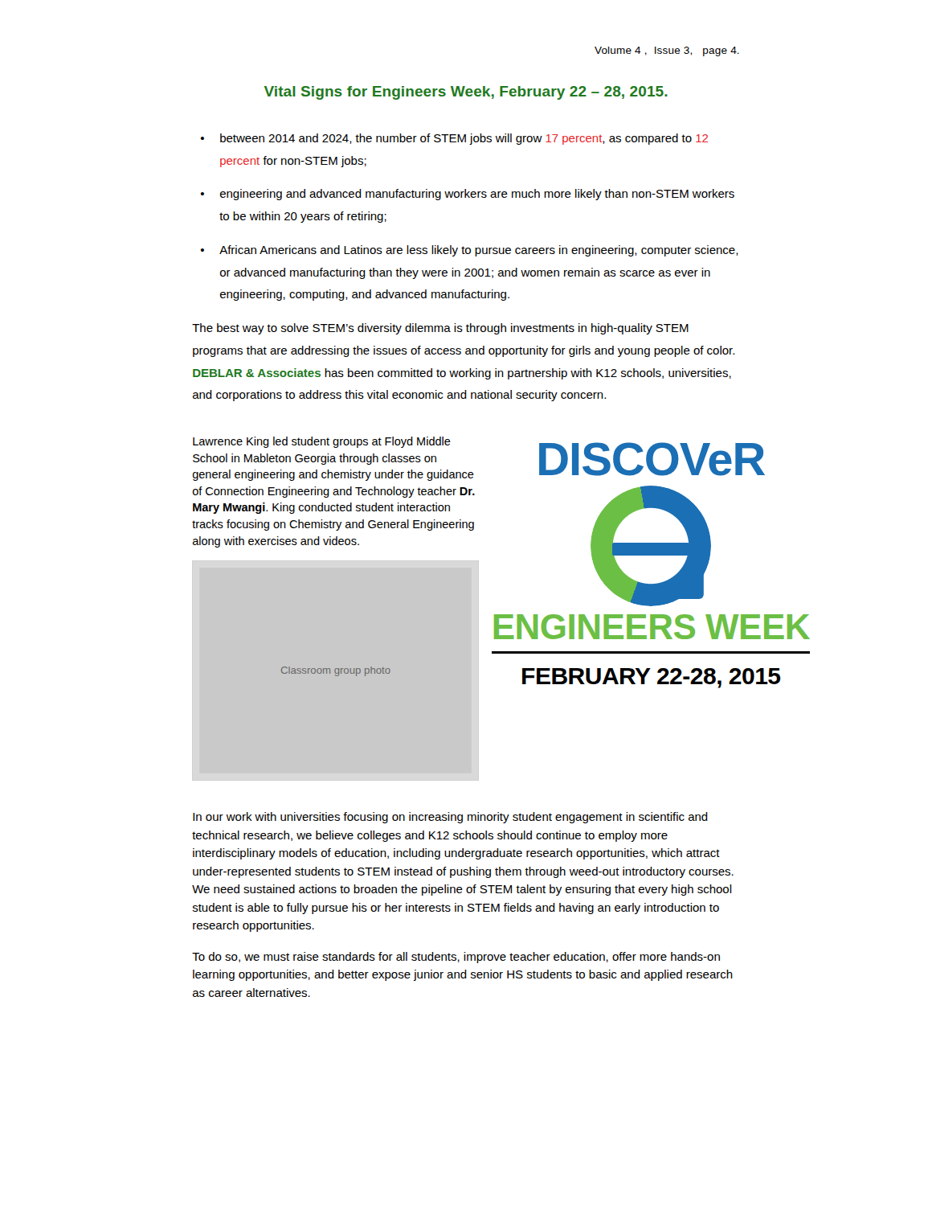Volume 4 , Issue 3, page 4.
Vital Signs for Engineers Week, February 22 – 28, 2015.
between 2014 and 2024, the number of STEM jobs will grow 17 percent, as compared to 12 percent for non-STEM jobs;
engineering and advanced manufacturing workers are much more likely than non-STEM workers to be within 20 years of retiring;
African Americans and Latinos are less likely to pursue careers in engineering, computer science, or advanced manufacturing than they were in 2001; and women remain as scarce as ever in engineering, computing, and advanced manufacturing.
The best way to solve STEM’s diversity dilemma is through investments in high-quality STEM programs that are addressing the issues of access and opportunity for girls and young people of color. DEBLAR & Associates has been committed to working in partnership with K12 schools, universities, and corporations to address this vital economic and national security concern.
Lawrence King led student groups at Floyd Middle School in Mableton Georgia through classes on general engineering and chemistry under the guidance of Connection Engineering and Technology teacher Dr. Mary Mwangi. King conducted student interaction tracks focusing on Chemistry and General Engineering along with exercises and videos.
DISCOVe R
ENGINEERS WEEK
FEBRUARY 22-28, 2015
In our work with universities focusing on increasing minority student engagement in scientific and technical research, we believe colleges and K12 schools should continue to employ more interdisciplinary models of education, including undergraduate research opportunities, which attract under-represented students to STEM instead of pushing them through weed-out introductory courses. We need sustained actions to broaden the pipeline of STEM talent by ensuring that every high school student is able to fully pursue his or her interests in STEM fields and having an early introduction to research opportunities.
To do so, we must raise standards for all students, improve teacher education, offer more hands-on learning opportunities, and better expose junior and senior HS students to basic and applied research as career alternatives.